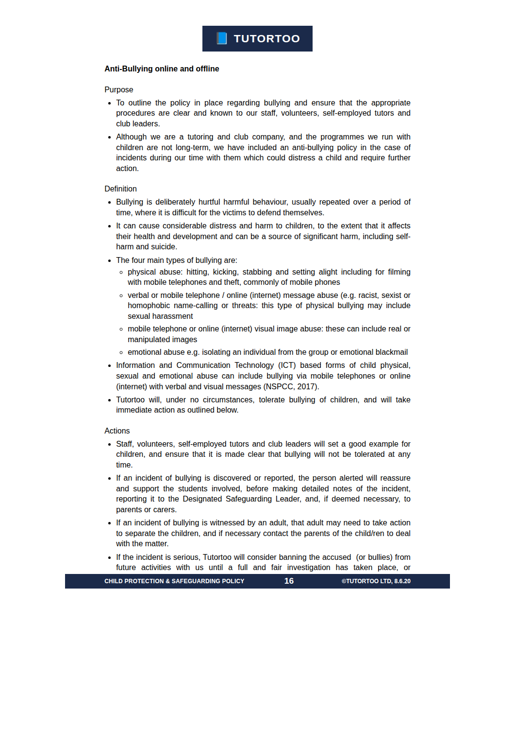📘TUTORTOO
Anti-Bullying online and offline
Purpose
To outline the policy in place regarding bullying and ensure that the appropriate procedures are clear and known to our staff, volunteers, self-employed tutors and club leaders.
Although we are a tutoring and club company, and the programmes we run with children are not long-term, we have included an anti-bullying policy in the case of incidents during our time with them which could distress a child and require further action.
Definition
Bullying is deliberately hurtful harmful behaviour, usually repeated over a period of time, where it is difficult for the victims to defend themselves.
It can cause considerable distress and harm to children, to the extent that it affects their health and development and can be a source of significant harm, including self-harm and suicide.
The four main types of bullying are:
physical abuse: hitting, kicking, stabbing and setting alight including for filming with mobile telephones and theft, commonly of mobile phones
verbal or mobile telephone / online (internet) message abuse (e.g. racist, sexist or homophobic name-calling or threats: this type of physical bullying may include sexual harassment
mobile telephone or online (internet) visual image abuse: these can include real or manipulated images
emotional abuse e.g. isolating an individual from the group or emotional blackmail
Information and Communication Technology (ICT) based forms of child physical, sexual and emotional abuse can include bullying via mobile telephones or online (internet) with verbal and visual messages (NSPCC, 2017).
Tutortoo will, under no circumstances, tolerate bullying of children, and will take immediate action as outlined below.
Actions
Staff, volunteers, self-employed tutors and club leaders will set a good example for children, and ensure that it is made clear that bullying will not be tolerated at any time.
If an incident of bullying is discovered or reported, the person alerted will reassure and support the students involved, before making detailed notes of the incident, reporting it to the Designated Safeguarding Leader, and, if deemed necessary, to parents or carers.
If an incident of bullying is witnessed by an adult, that adult may need to take action to separate the children, and if necessary contact the parents of the child/ren to deal with the matter.
If the incident is serious, Tutortoo will consider banning the accused (or bullies) from future activities with us until a full and fair investigation has taken place, or permanently where circumstances warrant this.
CHILD PROTECTION & SAFEGUARDING POLICY 16
©TUTORTOO LTD, 8.6.20